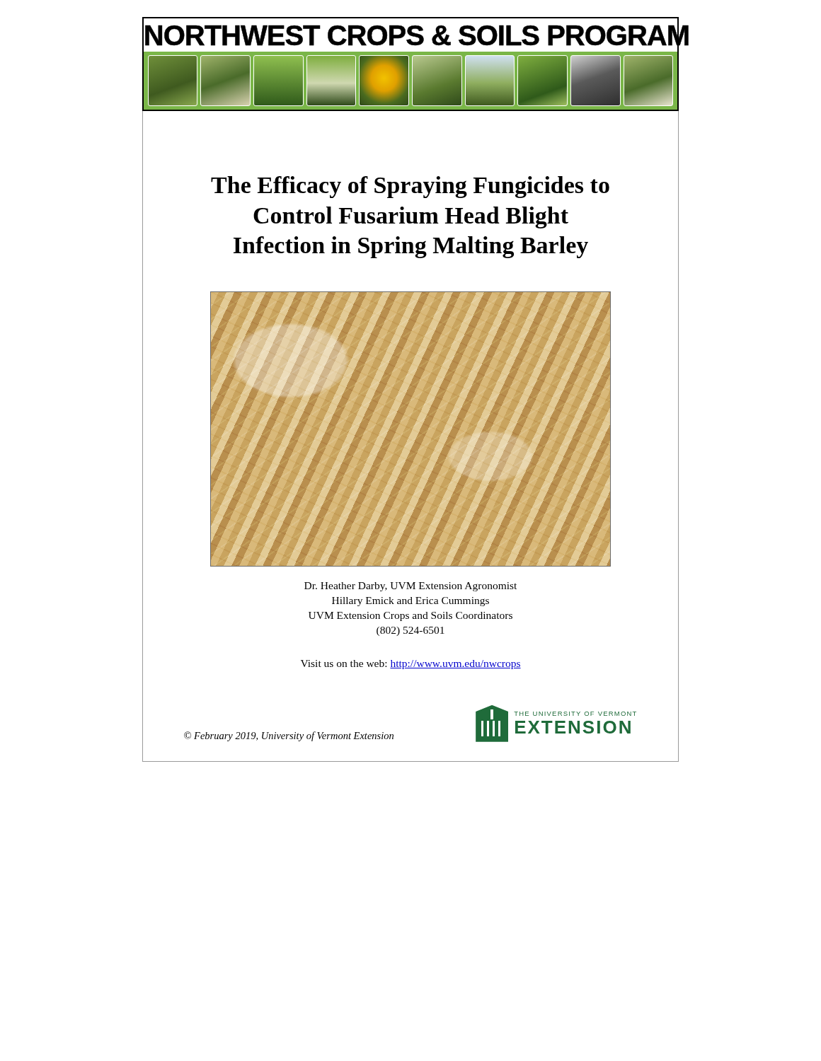NORTHWEST CROPS & SOILS PROGRAM
The Efficacy of Spraying Fungicides to
Control Fusarium Head Blight
Infection in Spring Malting Barley
Dr. Heather Darby, UVM Extension Agronomist
Hillary Emick and Erica Cummings
UVM Extension Crops and Soils Coordinators
(802) 524-6501
Visit us on the web: http://www.uvm.edu/nwcrops
© February 2019, University of Vermont Extension
THE UNIVERSITY OF VERMONT EXTENSION